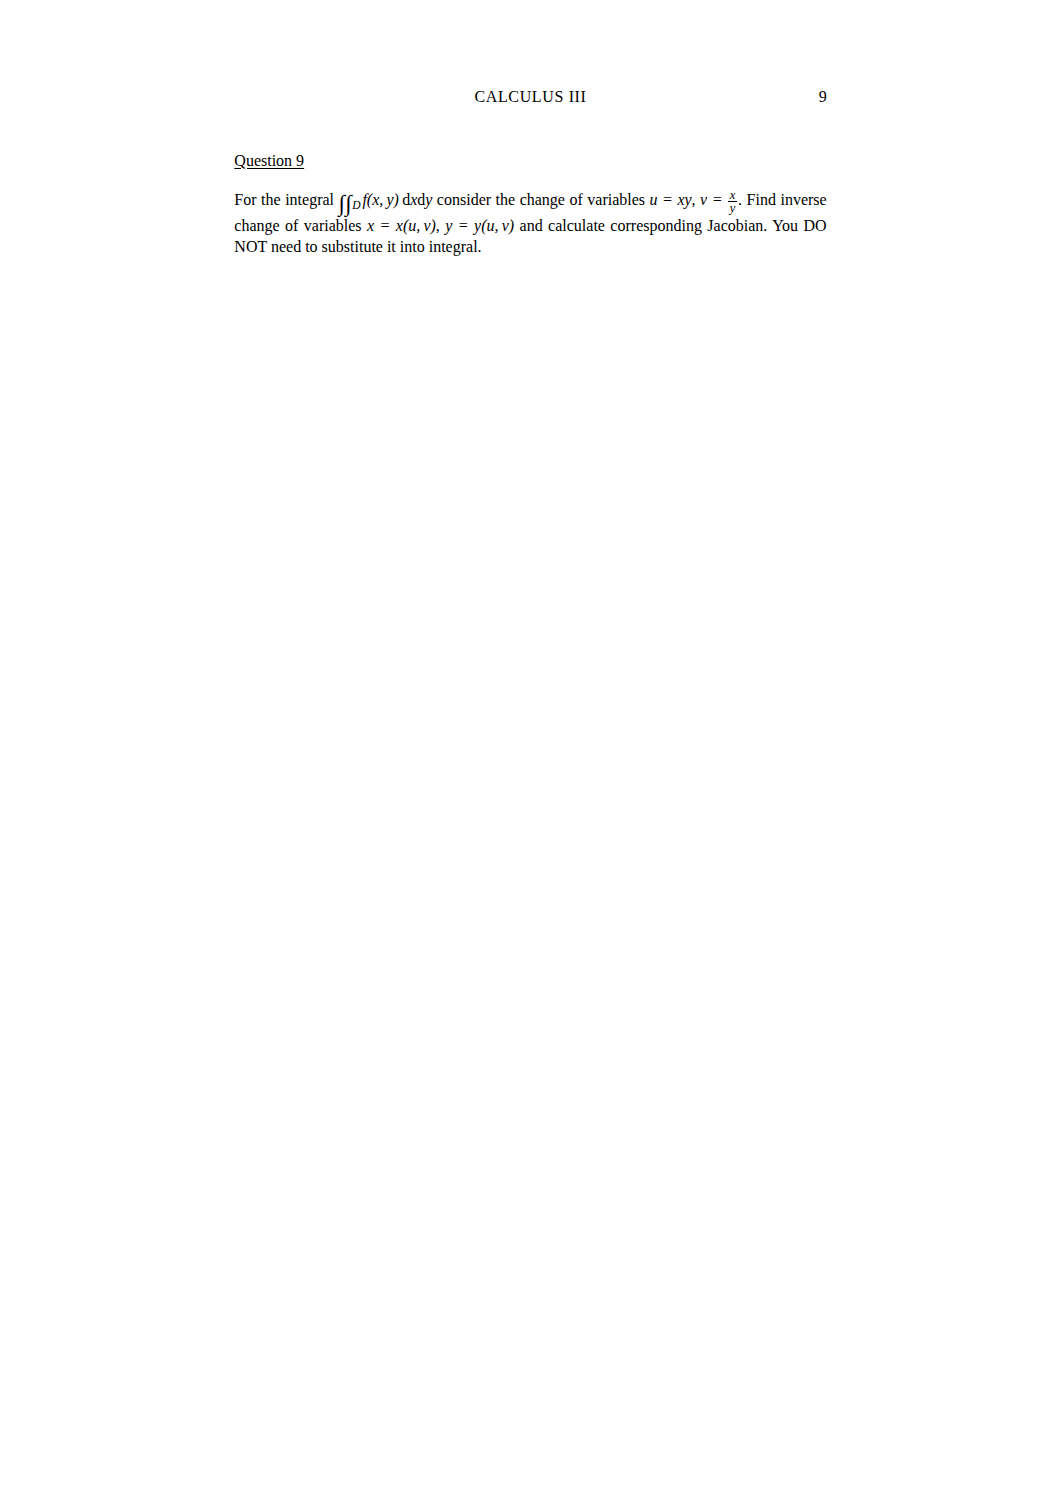CALCULUS III 9
Question 9
For the integral ∫∫Df(x, y) dxdy consider the change of variables u = xy, v = xy. Find inverse change of variables x = x(u, v), y = y(u, v) and calculate corresponding Jacobian. You DO NOT need to substitute it into integral.